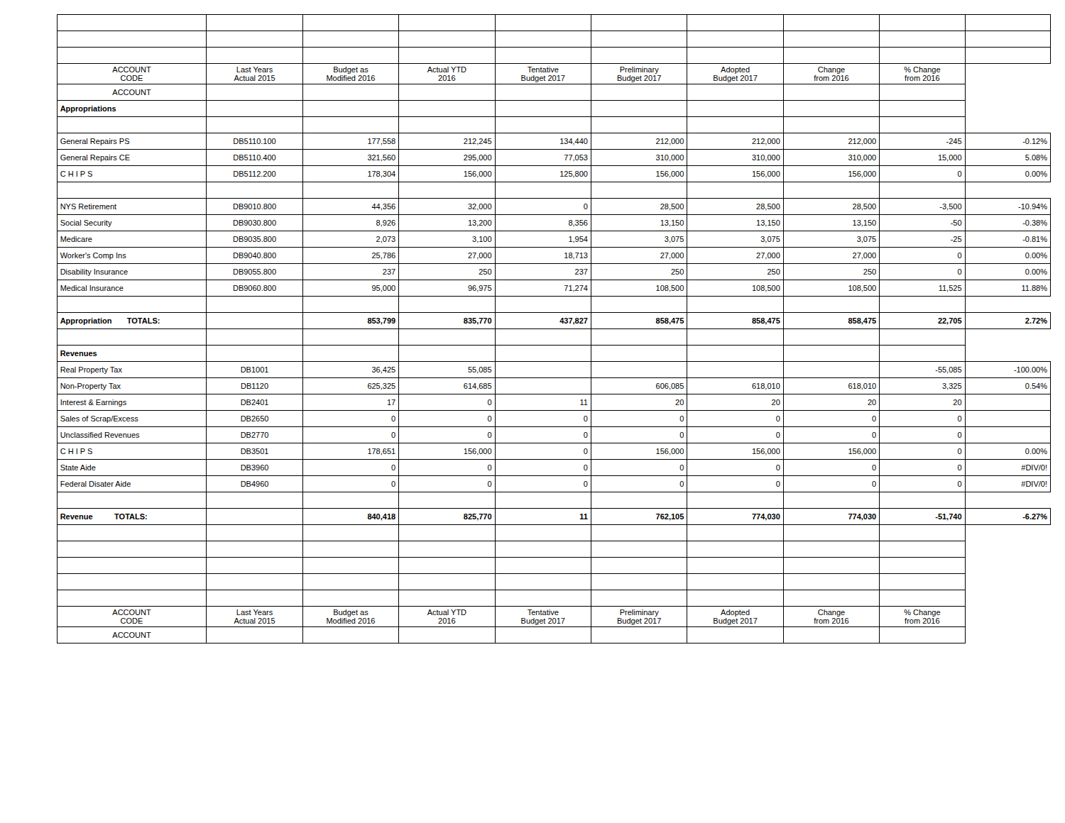| | ACCOUNT CODE | Last Years Actual 2015 | Budget as Modified 2016 | Actual YTD 2016 | Tentative Budget 2017 | Preliminary Budget 2017 | Adopted Budget 2017 | Change from 2016 | % Change from 2016 | |
| | ACCOUNT | | | | | | | | | |
| | Appropriations | | | | | | | | | |
| | General Repairs PS | DB5110.100 | 177,558 | 212,245 | 134,440 | 212,000 | 212,000 | 212,000 | -245 | -0.12% |
| | General Repairs CE | DB5110.400 | 321,560 | 295,000 | 77,053 | 310,000 | 310,000 | 310,000 | 15,000 | 5.08% |
| | C H I P S | DB5112.200 | 178,304 | 156,000 | 125,800 | 156,000 | 156,000 | 156,000 | 0 | 0.00% |
| | NYS Retirement | DB9010.800 | 44,356 | 32,000 | 0 | 28,500 | 28,500 | 28,500 | -3,500 | -10.94% |
| | Social Security | DB9030.800 | 8,926 | 13,200 | 8,356 | 13,150 | 13,150 | 13,150 | -50 | -0.38% |
| | Medicare | DB9035.800 | 2,073 | 3,100 | 1,954 | 3,075 | 3,075 | 3,075 | -25 | -0.81% |
| | Worker's Comp Ins | DB9040.800 | 25,786 | 27,000 | 18,713 | 27,000 | 27,000 | 27,000 | 0 | 0.00% |
| | Disability Insurance | DB9055.800 | 237 | 250 | 237 | 250 | 250 | 250 | 0 | 0.00% |
| | Medical Insurance | DB9060.800 | 95,000 | 96,975 | 71,274 | 108,500 | 108,500 | 108,500 | 11,525 | 11.88% |
| | Appropriation TOTALS: | | 853,799 | 835,770 | 437,827 | 858,475 | 858,475 | 858,475 | 22,705 | 2.72% |
| | Revenues | | | | | | | | | |
| | Real Property Tax | DB1001 | 36,425 | 55,085 | | | | | -55,085 | -100.00% |
| | Non-Property Tax | DB1120 | 625,325 | 614,685 | | 606,085 | 618,010 | 618,010 | 3,325 | 0.54% |
| | Interest & Earnings | DB2401 | 17 | 0 | 11 | 20 | 20 | 20 | 20 | |
| | Sales of Scrap/Excess | DB2650 | 0 | 0 | 0 | 0 | 0 | 0 | 0 | |
| | Unclassified Revenues | DB2770 | 0 | 0 | 0 | 0 | 0 | 0 | 0 | |
| | C H I P S | DB3501 | 178,651 | 156,000 | 0 | 156,000 | 156,000 | 156,000 | 0 | 0.00% |
| | State Aide | DB3960 | 0 | 0 | 0 | 0 | 0 | 0 | 0 | #DIV/0! |
| | Federal Disater Aide | DB4960 | 0 | 0 | 0 | 0 | 0 | 0 | 0 | #DIV/0! |
| | Revenue TOTALS: | | 840,418 | 825,770 | 11 | 762,105 | 774,030 | 774,030 | -51,740 | -6.27% |
| | ACCOUNT CODE | Last Years Actual 2015 | Budget as Modified 2016 | Actual YTD 2016 | Tentative Budget 2017 | Preliminary Budget 2017 | Adopted Budget 2017 | Change from 2016 | % Change from 2016 | |
| | ACCOUNT | | | | | | | | | |